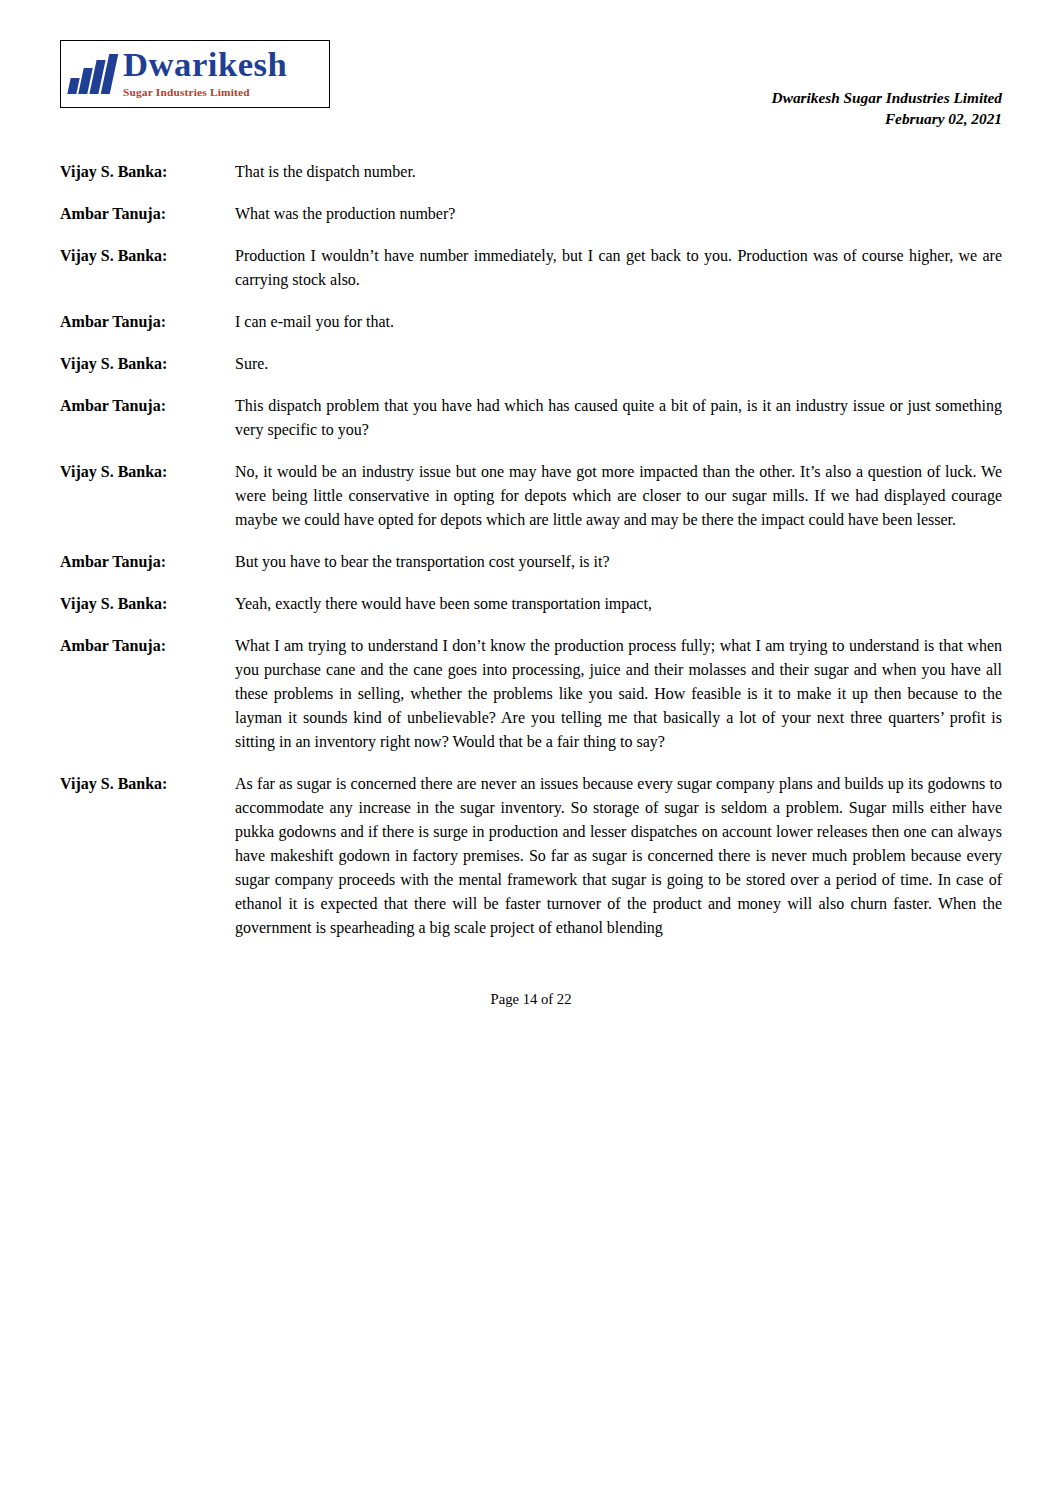Dwarikesh
Sugar Industries Limited
Dwarikesh Sugar Industries Limited
February 02, 2021
| Vijay S. Banka: | That is the dispatch number. |
| Ambar Tanuja: | What was the production number? |
| Vijay S. Banka: | Production I wouldn’t have number immediately, but I can get back to you. Production was of course higher, we are carrying stock also. |
| Ambar Tanuja: | I can e-mail you for that. |
| Vijay S. Banka: | Sure. |
| Ambar Tanuja: | This dispatch problem that you have had which has caused quite a bit of pain, is it an industry issue or just something very specific to you? |
| Vijay S. Banka: | No, it would be an industry issue but one may have got more impacted than the other. It’s also a question of luck. We were being little conservative in opting for depots which are closer to our sugar mills. If we had displayed courage maybe we could have opted for depots which are little away and may be there the impact could have been lesser. |
| Ambar Tanuja: | But you have to bear the transportation cost yourself, is it? |
| Vijay S. Banka: | Yeah, exactly there would have been some transportation impact, |
| Ambar Tanuja: | What I am trying to understand I don’t know the production process fully; what I am trying to understand is that when you purchase cane and the cane goes into processing, juice and their molasses and their sugar and when you have all these problems in selling, whether the problems like you said. How feasible is it to make it up then because to the layman it sounds kind of unbelievable? Are you telling me that basically a lot of your next three quarters’ profit is sitting in an inventory right now? Would that be a fair thing to say? |
| Vijay S. Banka: | As far as sugar is concerned there are never an issues because every sugar company plans and builds up its godowns to accommodate any increase in the sugar inventory. So storage of sugar is seldom a problem. Sugar mills either have pukka godowns and if there is surge in production and lesser dispatches on account lower releases then one can always have makeshift godown in factory premises. So far as sugar is concerned there is never much problem because every sugar company proceeds with the mental framework that sugar is going to be stored over a period of time. In case of ethanol it is expected that there will be faster turnover of the product and money will also churn faster. When the government is spearheading a big scale project of ethanol blending |
Page 14 of 22